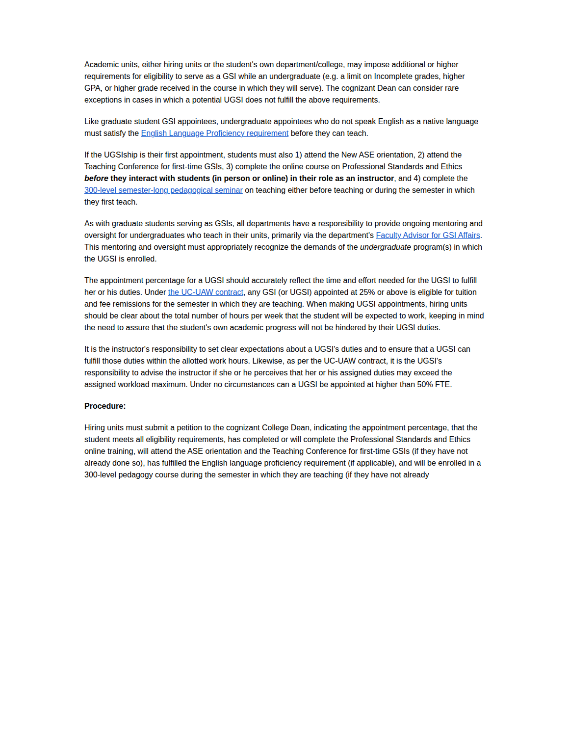Academic units, either hiring units or the student's own department/college, may impose additional or higher requirements for eligibility to serve as a GSI while an undergraduate (e.g. a limit on Incomplete grades, higher GPA, or higher grade received in the course in which they will serve). The cognizant Dean can consider rare exceptions in cases in which a potential UGSI does not fulfill the above requirements.
Like graduate student GSI appointees, undergraduate appointees who do not speak English as a native language must satisfy the English Language Proficiency requirement before they can teach.
If the UGSIship is their first appointment, students must also 1) attend the New ASE orientation, 2) attend the Teaching Conference for first-time GSIs, 3) complete the online course on Professional Standards and Ethics before they interact with students (in person or online) in their role as an instructor, and 4) complete the 300-level semester-long pedagogical seminar on teaching either before teaching or during the semester in which they first teach.
As with graduate students serving as GSIs, all departments have a responsibility to provide ongoing mentoring and oversight for undergraduates who teach in their units, primarily via the department's Faculty Advisor for GSI Affairs. This mentoring and oversight must appropriately recognize the demands of the undergraduate program(s) in which the UGSI is enrolled.
The appointment percentage for a UGSI should accurately reflect the time and effort needed for the UGSI to fulfill her or his duties. Under the UC-UAW contract, any GSI (or UGSI) appointed at 25% or above is eligible for tuition and fee remissions for the semester in which they are teaching. When making UGSI appointments, hiring units should be clear about the total number of hours per week that the student will be expected to work, keeping in mind the need to assure that the student's own academic progress will not be hindered by their UGSI duties.
It is the instructor's responsibility to set clear expectations about a UGSI's duties and to ensure that a UGSI can fulfill those duties within the allotted work hours. Likewise, as per the UC-UAW contract, it is the UGSI's responsibility to advise the instructor if she or he perceives that her or his assigned duties may exceed the assigned workload maximum. Under no circumstances can a UGSI be appointed at higher than 50% FTE.
Procedure:
Hiring units must submit a petition to the cognizant College Dean, indicating the appointment percentage, that the student meets all eligibility requirements, has completed or will complete the Professional Standards and Ethics online training, will attend the ASE orientation and the Teaching Conference for first-time GSIs (if they have not already done so), has fulfilled the English language proficiency requirement (if applicable), and will be enrolled in a 300-level pedagogy course during the semester in which they are teaching (if they have not already